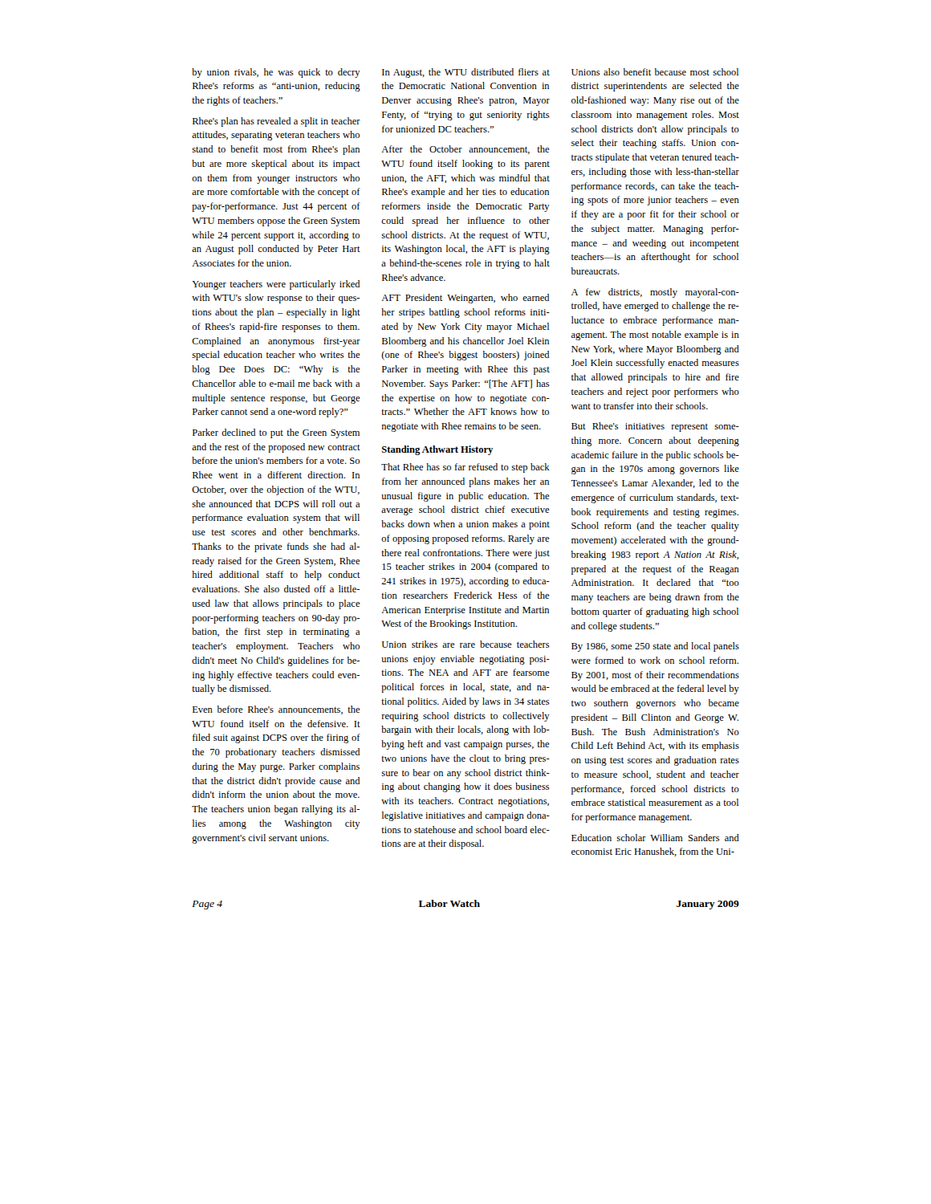by union rivals, he was quick to decry Rhee's reforms as “anti-union, reducing the rights of teachers.”
Rhee's plan has revealed a split in teacher attitudes, separating veteran teachers who stand to benefit most from Rhee's plan but are more skeptical about its impact on them from younger instructors who are more comfortable with the concept of pay-for-performance. Just 44 percent of WTU members oppose the Green System while 24 percent support it, according to an August poll conducted by Peter Hart Associates for the union.
Younger teachers were particularly irked with WTU's slow response to their questions about the plan – especially in light of Rhees's rapid-fire responses to them. Complained an anonymous first-year special education teacher who writes the blog Dee Does DC: “Why is the Chancellor able to e-mail me back with a multiple sentence response, but George Parker cannot send a one-word reply?”
Parker declined to put the Green System and the rest of the proposed new contract before the union's members for a vote. So Rhee went in a different direction. In October, over the objection of the WTU, she announced that DCPS will roll out a performance evaluation system that will use test scores and other benchmarks. Thanks to the private funds she had already raised for the Green System, Rhee hired additional staff to help conduct evaluations. She also dusted off a little-used law that allows principals to place poor-performing teachers on 90-day probation, the first step in terminating a teacher's employment. Teachers who didn't meet No Child's guidelines for being highly effective teachers could eventually be dismissed.
Even before Rhee's announcements, the WTU found itself on the defensive. It filed suit against DCPS over the firing of the 70 probationary teachers dismissed during the May purge. Parker complains that the district didn't provide cause and didn't inform the union about the move. The teachers union began rallying its allies among the Washington city government's civil servant unions.
In August, the WTU distributed fliers at the Democratic National Convention in Denver accusing Rhee's patron, Mayor Fenty, of “trying to gut seniority rights for unionized DC teachers.”
After the October announcement, the WTU found itself looking to its parent union, the AFT, which was mindful that Rhee's example and her ties to education reformers inside the Democratic Party could spread her influence to other school districts. At the request of WTU, its Washington local, the AFT is playing a behind-the-scenes role in trying to halt Rhee's advance.
AFT President Weingarten, who earned her stripes battling school reforms initiated by New York City mayor Michael Bloomberg and his chancellor Joel Klein (one of Rhee's biggest boosters) joined Parker in meeting with Rhee this past November. Says Parker: “[The AFT] has the expertise on how to negotiate contracts.” Whether the AFT knows how to negotiate with Rhee remains to be seen.
Standing Athwart History
That Rhee has so far refused to step back from her announced plans makes her an unusual figure in public education. The average school district chief executive backs down when a union makes a point of opposing proposed reforms. Rarely are there real confrontations. There were just 15 teacher strikes in 2004 (compared to 241 strikes in 1975), according to education researchers Frederick Hess of the American Enterprise Institute and Martin West of the Brookings Institution.
Union strikes are rare because teachers unions enjoy enviable negotiating positions. The NEA and AFT are fearsome political forces in local, state, and national politics. Aided by laws in 34 states requiring school districts to collectively bargain with their locals, along with lobbying heft and vast campaign purses, the two unions have the clout to bring pressure to bear on any school district thinking about changing how it does business with its teachers. Contract negotiations, legislative initiatives and campaign donations to statehouse and school board elections are at their disposal.
Unions also benefit because most school district superintendents are selected the old-fashioned way: Many rise out of the classroom into management roles. Most school districts don't allow principals to select their teaching staffs. Union contracts stipulate that veteran tenured teachers, including those with less-than-stellar performance records, can take the teaching spots of more junior teachers – even if they are a poor fit for their school or the subject matter. Managing performance – and weeding out incompetent teachers—is an afterthought for school bureaucrats.
A few districts, mostly mayoral-controlled, have emerged to challenge the reluctance to embrace performance management. The most notable example is in New York, where Mayor Bloomberg and Joel Klein successfully enacted measures that allowed principals to hire and fire teachers and reject poor performers who want to transfer into their schools.
But Rhee's initiatives represent something more. Concern about deepening academic failure in the public schools began in the 1970s among governors like Tennessee's Lamar Alexander, led to the emergence of curriculum standards, textbook requirements and testing regimes. School reform (and the teacher quality movement) accelerated with the groundbreaking 1983 report A Nation At Risk, prepared at the request of the Reagan Administration. It declared that “too many teachers are being drawn from the bottom quarter of graduating high school and college students.”
By 1986, some 250 state and local panels were formed to work on school reform. By 2001, most of their recommendations would be embraced at the federal level by two southern governors who became president – Bill Clinton and George W. Bush. The Bush Administration's No Child Left Behind Act, with its emphasis on using test scores and graduation rates to measure school, student and teacher performance, forced school districts to embrace statistical measurement as a tool for performance management.
Education scholar William Sanders and economist Eric Hanushek, from the Uni-
Page 4
Labor Watch
January 2009